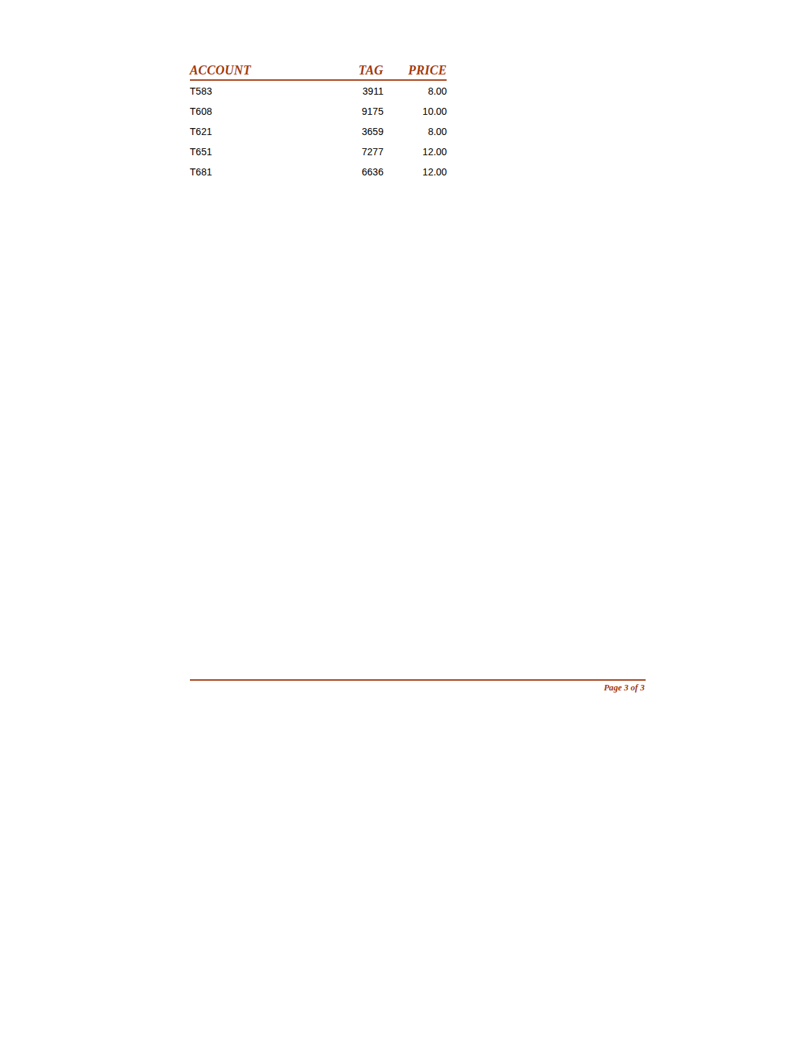| ACCOUNT | TAG | PRICE |
| --- | --- | --- |
| T583 | 3911 | 8.00 |
| T608 | 9175 | 10.00 |
| T621 | 3659 | 8.00 |
| T651 | 7277 | 12.00 |
| T681 | 6636 | 12.00 |
Page 3 of 3